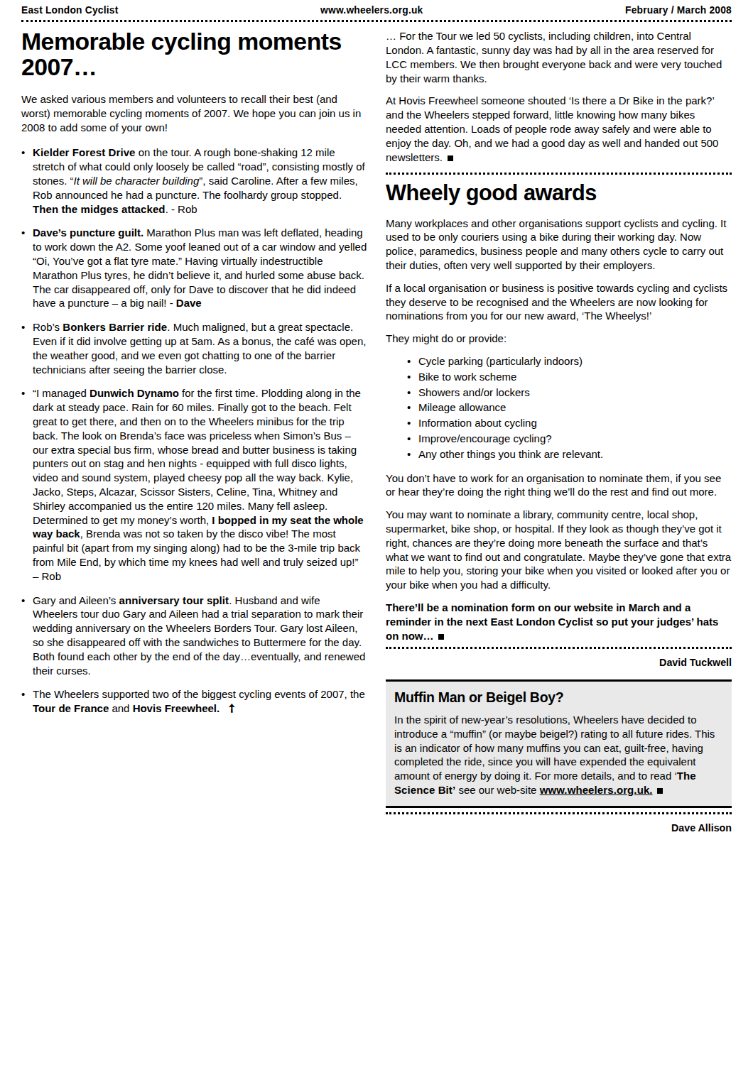East London Cyclist
www.wheelers.org.uk
February / March 2008
Memorable cycling moments 2007…
We asked various members and volunteers to recall their best (and worst) memorable cycling moments of 2007. We hope you can join us in 2008 to add some of your own!
Kielder Forest Drive on the tour. A rough bone-shaking 12 mile stretch of what could only loosely be called “road”, consisting mostly of stones. “It will be character building”, said Caroline. After a few miles, Rob announced he had a puncture. The foolhardy group stopped. Then the midges attacked. - Rob
Dave’s puncture guilt. Marathon Plus man was left deflated, heading to work down the A2. Some yoof leaned out of a car window and yelled “Oi, You’ve got a flat tyre mate.” Having virtually indestructible Marathon Plus tyres, he didn’t believe it, and hurled some abuse back. The car disappeared off, only for Dave to discover that he did indeed have a puncture – a big nail! - Dave
Rob’s Bonkers Barrier ride. Much maligned, but a great spectacle. Even if it did involve getting up at 5am. As a bonus, the café was open, the weather good, and we even got chatting to one of the barrier technicians after seeing the barrier close.
“I managed Dunwich Dynamo for the first time. Plodding along in the dark at steady pace. Rain for 60 miles. Finally got to the beach. Felt great to get there, and then on to the Wheelers minibus for the trip back. The look on Brenda’s face was priceless when Simon’s Bus – our extra special bus firm, whose bread and butter business is taking punters out on stag and hen nights - equipped with full disco lights, video and sound system, played cheesy pop all the way back. Kylie, Jacko, Steps, Alcazar, Scissor Sisters, Celine, Tina, Whitney and Shirley accompanied us the entire 120 miles. Many fell asleep. Determined to get my money’s worth, I bopped in my seat the whole way back, Brenda was not so taken by the disco vibe! The most painful bit (apart from my singing along) had to be the 3-mile trip back from Mile End, by which time my knees had well and truly seized up!” – Rob
Gary and Aileen’s anniversary tour split. Husband and wife Wheelers tour duo Gary and Aileen had a trial separation to mark their wedding anniversary on the Wheelers Borders Tour. Gary lost Aileen, so she disappeared off with the sandwiches to Buttermere for the day. Both found each other by the end of the day…eventually, and renewed their curses.
The Wheelers supported two of the biggest cycling events of 2007, the Tour de France and Hovis Freewheel. ➚
… For the Tour we led 50 cyclists, including children, into Central London. A fantastic, sunny day was had by all in the area reserved for LCC members. We then brought everyone back and were very touched by their warm thanks.
At Hovis Freewheel someone shouted ‘Is there a Dr Bike in the park?’ and the Wheelers stepped forward, little knowing how many bikes needed attention. Loads of people rode away safely and were able to enjoy the day. Oh, and we had a good day as well and handed out 500 newsletters.
Wheely good awards
Many workplaces and other organisations support cyclists and cycling. It used to be only couriers using a bike during their working day. Now police, paramedics, business people and many others cycle to carry out their duties, often very well supported by their employers.
If a local organisation or business is positive towards cycling and cyclists they deserve to be recognised and the Wheelers are now looking for nominations from you for our new award, ‘The Wheelys!’
They might do or provide:
Cycle parking (particularly indoors)
Bike to work scheme
Showers and/or lockers
Mileage allowance
Information about cycling
Improve/encourage cycling?
Any other things you think are relevant.
You don’t have to work for an organisation to nominate them, if you see or hear they’re doing the right thing we’ll do the rest and find out more.
You may want to nominate a library, community centre, local shop, supermarket, bike shop, or hospital. If they look as though they’ve got it right, chances are they’re doing more beneath the surface and that’s what we want to find out and congratulate. Maybe they’ve gone that extra mile to help you, storing your bike when you visited or looked after you or your bike when you had a difficulty.
There’ll be a nomination form on our website in March and a reminder in the next East London Cyclist so put your judges’ hats on now…
David Tuckwell
Muffin Man or Beigel Boy?
In the spirit of new-year’s resolutions, Wheelers have decided to introduce a “muffin” (or maybe beigel?) rating to all future rides. This is an indicator of how many muffins you can eat, guilt-free, having completed the ride, since you will have expended the equivalent amount of energy by doing it. For more details, and to read ‘The Science Bit’ see our web-site www.wheelers.org.uk.
Dave Allison